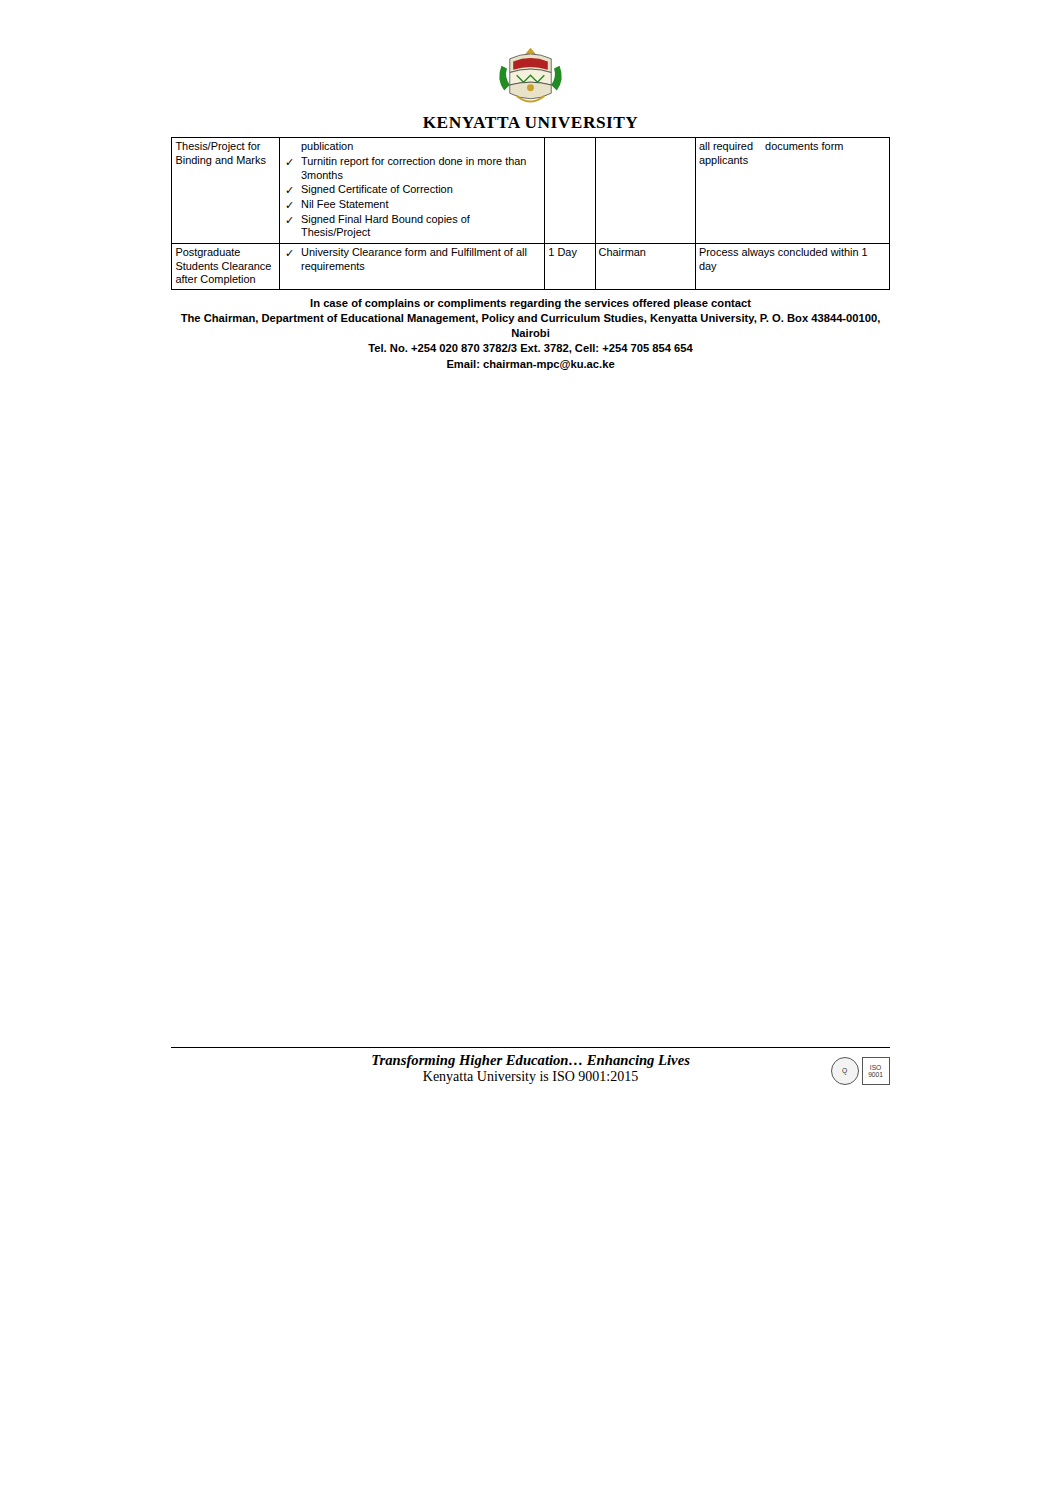KENYATTA UNIVERSITY
| Thesis/Project for Binding and Marks | publication Turnitin report for correction done in more than 3months Signed Certificate of Correction Nil Fee Statement Signed Final Hard Bound copies of Thesis/Project | | | all required documents form applicants |
| Postgraduate Students Clearance after Completion | University Clearance form and Fulfillment of all requirements | 1 Day | Chairman | Process always concluded within 1 day |
In case of complains or compliments regarding the services offered please contact
The Chairman, Department of Educational Management, Policy and Curriculum Studies, Kenyatta University, P. O. Box 43844-00100, Nairobi
Tel. No. +254 020 870 3782/3 Ext. 3782, Cell: +254 705 854 654
Email: chairman-mpc@ku.ac.ke
Transforming Higher Education… Enhancing Lives
Kenyatta University is ISO 9001:2015
Q
ISO
9001